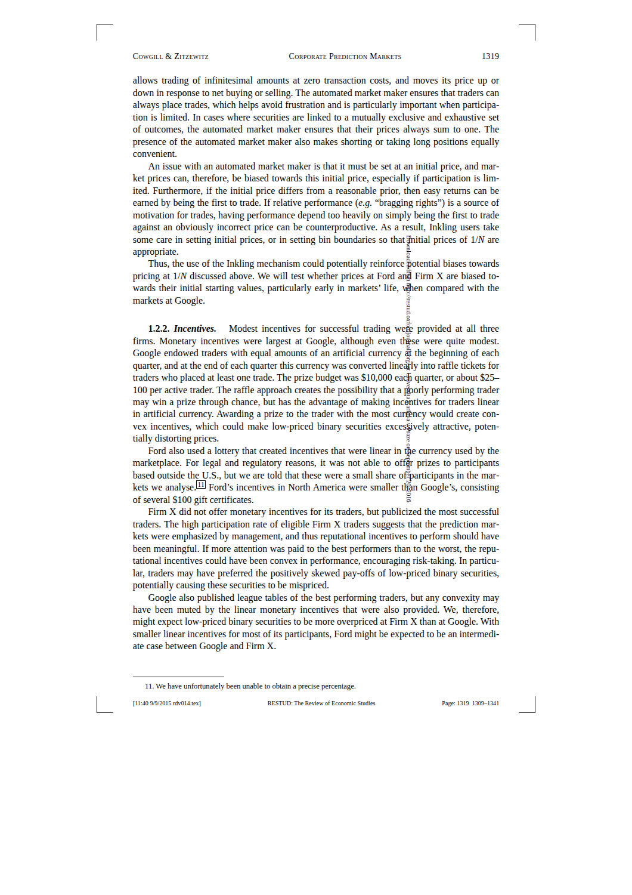Downloaded from http://restud.oxfordjournals.org/ at Univerzita Karlova v Praze on September 20, 2016
Cowgill & Zitzewitz Corporate Prediction Markets 1319
allows trading of infinitesimal amounts at zero transaction costs, and moves its price up or down in response to net buying or selling. The automated market maker ensures that traders can always place trades, which helps avoid frustration and is particularly important when participation is limited. In cases where securities are linked to a mutually exclusive and exhaustive set of outcomes, the automated market maker ensures that their prices always sum to one. The presence of the automated market maker also makes shorting or taking long positions equally convenient.
An issue with an automated market maker is that it must be set at an initial price, and market prices can, therefore, be biased towards this initial price, especially if participation is limited. Furthermore, if the initial price differs from a reasonable prior, then easy returns can be earned by being the first to trade. If relative performance (e.g. “bragging rights”) is a source of motivation for trades, having performance depend too heavily on simply being the first to trade against an obviously incorrect price can be counterproductive. As a result, Inkling users take some care in setting initial prices, or in setting bin boundaries so that initial prices of 1/N are appropriate.
Thus, the use of the Inkling mechanism could potentially reinforce potential biases towards pricing at 1/N discussed above. We will test whether prices at Ford and Firm X are biased towards their initial starting values, particularly early in markets’ life, when compared with the markets at Google.
1.2.2. Incentives. Modest incentives for successful trading were provided at all three firms. Monetary incentives were largest at Google, although even these were quite modest. Google endowed traders with equal amounts of an artificial currency at the beginning of each quarter, and at the end of each quarter this currency was converted linearly into raffle tickets for traders who placed at least one trade. The prize budget was $10,000 each quarter, or about $25–100 per active trader. The raffle approach creates the possibility that a poorly performing trader may win a prize through chance, but has the advantage of making incentives for traders linear in artificial currency. Awarding a prize to the trader with the most currency would create convex incentives, which could make low-priced binary securities excessively attractive, potentially distorting prices.
Ford also used a lottery that created incentives that were linear in the currency used by the marketplace. For legal and regulatory reasons, it was not able to offer prizes to participants based outside the U.S., but we are told that these were a small share of participants in the markets we analyse.11 Ford’s incentives in North America were smaller than Google’s, consisting of several $100 gift certificates.
Firm X did not offer monetary incentives for its traders, but publicized the most successful traders. The high participation rate of eligible Firm X traders suggests that the prediction markets were emphasized by management, and thus reputational incentives to perform should have been meaningful. If more attention was paid to the best performers than to the worst, the reputational incentives could have been convex in performance, encouraging risk-taking. In particular, traders may have preferred the positively skewed pay-offs of low-priced binary securities, potentially causing these securities to be mispriced.
Google also published league tables of the best performing traders, but any convexity may have been muted by the linear monetary incentives that were also provided. We, therefore, might expect low-priced binary securities to be more overpriced at Firm X than at Google. With smaller linear incentives for most of its participants, Ford might be expected to be an intermediate case between Google and Firm X.
11. We have unfortunately been unable to obtain a precise percentage.
[11:40 9/9/2015 rdv014.tex] RESTUD: The Review of Economic Studies Page: 1319 1309–1341